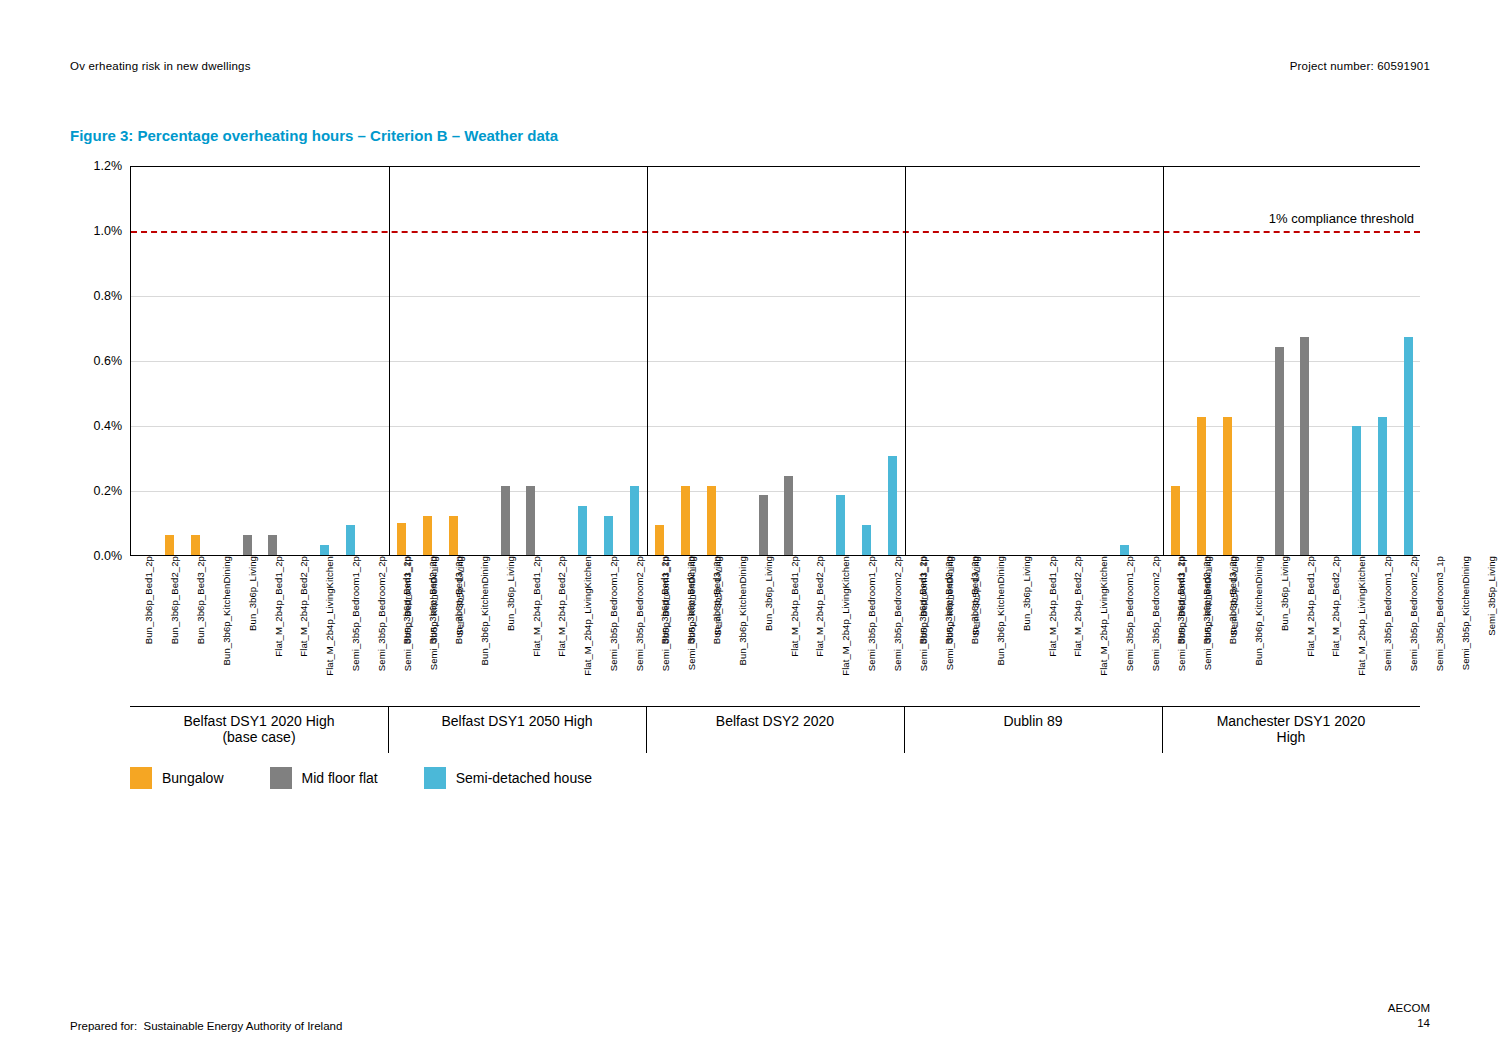Ov erheating risk in new dwellings
Project number: 60591901
Figure 3: Percentage overheating hours – Criterion B – Weather data
1.2% 1.0% 0.8% 0.6% 0.4% 0.2% 0.0%
1% compliance threshold
Bun_3b6p_Bed1_2p
Bun_3b6p_Bed2_2p
Bun_3b6p_Bed3_2p
Bun_3b6p_KitchenDining
Bun_3b6p_Living
Flat_M_2b4p_Bed1_2p
Flat_M_2b4p_Bed2_2p
Flat_M_2b4p_LivingKitchen
Semi_3b5p_Bedroom1_2p
Semi_3b5p_Bedroom2_2p
Semi_3b5p_Bedroom3_1p
Semi_3b5p_KitchenDining
Semi_3b5p_Living
Bun_3b6p_Bed1_2p
Bun_3b6p_Bed2_2p
Bun_3b6p_Bed3_2p
Bun_3b6p_KitchenDining
Bun_3b6p_Living
Flat_M_2b4p_Bed1_2p
Flat_M_2b4p_Bed2_2p
Flat_M_2b4p_LivingKitchen
Semi_3b5p_Bedroom1_2p
Semi_3b5p_Bedroom2_2p
Semi_3b5p_Bedroom3_1p
Semi_3b5p_KitchenDining
Semi_3b5p_Living
Bun_3b6p_Bed1_2p
Bun_3b6p_Bed2_2p
Bun_3b6p_Bed3_2p
Bun_3b6p_KitchenDining
Bun_3b6p_Living
Flat_M_2b4p_Bed1_2p
Flat_M_2b4p_Bed2_2p
Flat_M_2b4p_LivingKitchen
Semi_3b5p_Bedroom1_2p
Semi_3b5p_Bedroom2_2p
Semi_3b5p_Bedroom3_1p
Semi_3b5p_KitchenDining
Semi_3b5p_Living
Bun_3b6p_Bed1_2p
Bun_3b6p_Bed2_2p
Bun_3b6p_Bed3_2p
Bun_3b6p_KitchenDining
Bun_3b6p_Living
Flat_M_2b4p_Bed1_2p
Flat_M_2b4p_Bed2_2p
Flat_M_2b4p_LivingKitchen
Semi_3b5p_Bedroom1_2p
Semi_3b5p_Bedroom2_2p
Semi_3b5p_Bedroom3_1p
Semi_3b5p_KitchenDining
Semi_3b5p_Living
Bun_3b6p_Bed1_2p
Bun_3b6p_Bed2_2p
Bun_3b6p_Bed3_2p
Bun_3b6p_KitchenDining
Bun_3b6p_Living
Flat_M_2b4p_Bed1_2p
Flat_M_2b4p_Bed2_2p
Flat_M_2b4p_LivingKitchen
Semi_3b5p_Bedroom1_2p
Semi_3b5p_Bedroom2_2p
Semi_3b5p_Bedroom3_1p
Semi_3b5p_KitchenDining
Semi_3b5p_Living
Belfast DSY1 2020 High
(base case)
Belfast DSY1 2050 High
Belfast DSY2 2020
Dublin 89
Manchester DSY1 2020
High
Bungalow
Mid floor flat
Semi-detached house
Prepared for: Sustainable Energy Authority of Ireland
AECOM
14